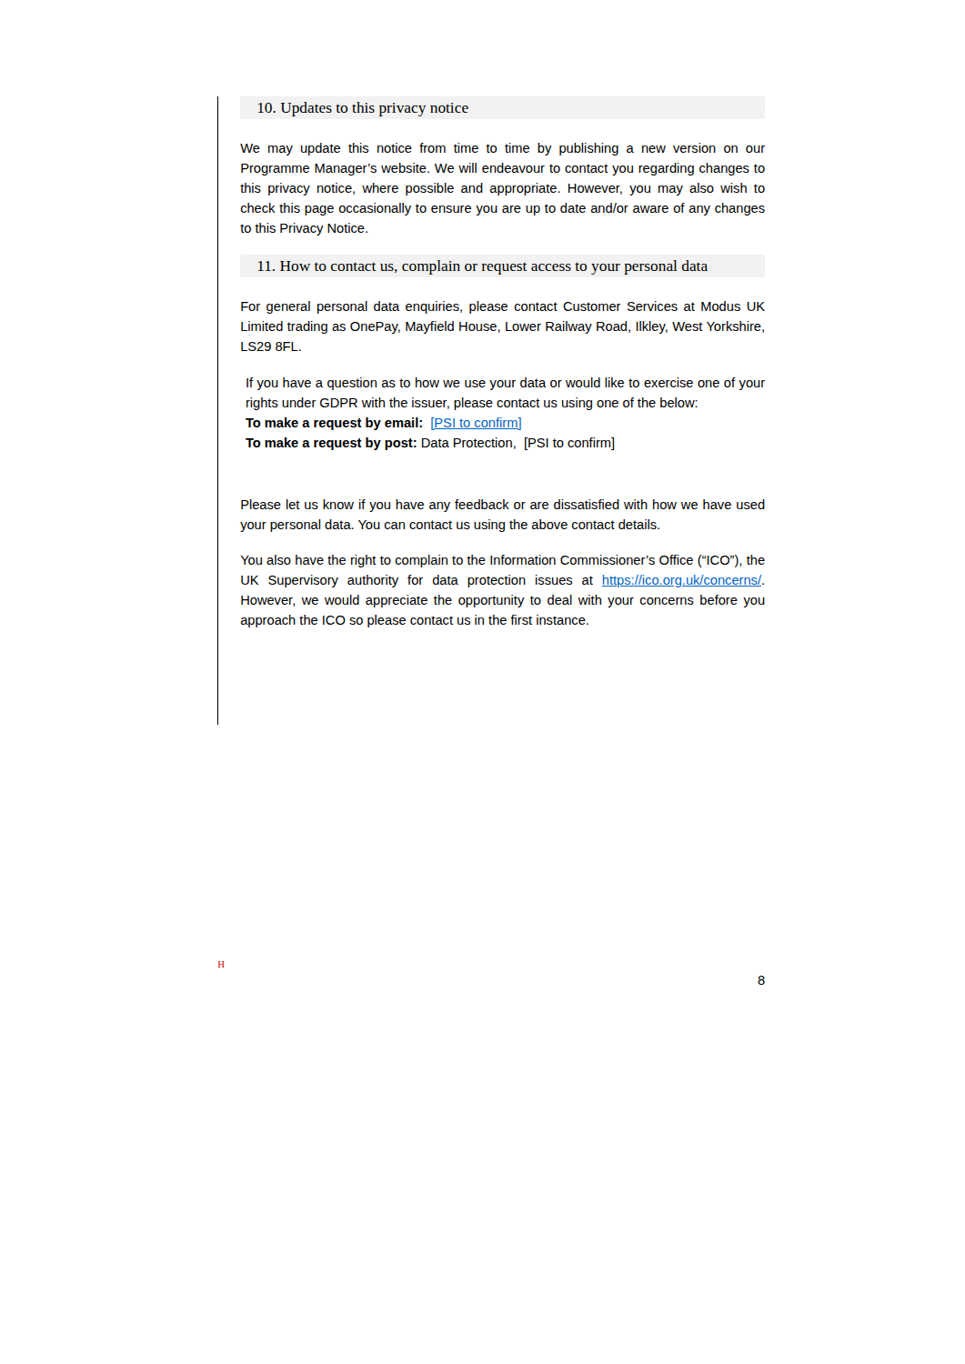10. Updates to this privacy notice
We may update this notice from time to time by publishing a new version on our Programme Manager’s website. We will endeavour to contact you regarding changes to this privacy notice, where possible and appropriate. However, you may also wish to check this page occasionally to ensure you are up to date and/or aware of any changes to this Privacy Notice.
11. How to contact us, complain or request access to your personal data
For general personal data enquiries, please contact Customer Services at Modus UK Limited trading as OnePay, Mayfield House, Lower Railway Road, Ilkley, West Yorkshire, LS29 8FL.
If you have a question as to how we use your data or would like to exercise one of your rights under GDPR with the issuer, please contact us using one of the below:
To make a request by email: [PSI to confirm]
To make a request by post: Data Protection, [PSI to confirm]
Please let us know if you have any feedback or are dissatisfied with how we have used your personal data. You can contact us using the above contact details.
You also have the right to complain to the Information Commissioner’s Office (“ICO”), the UK Supervisory authority for data protection issues at https://ico.org.uk/concerns/. However, we would appreciate the opportunity to deal with your concerns before you approach the ICO so please contact us in the first instance.
H
8